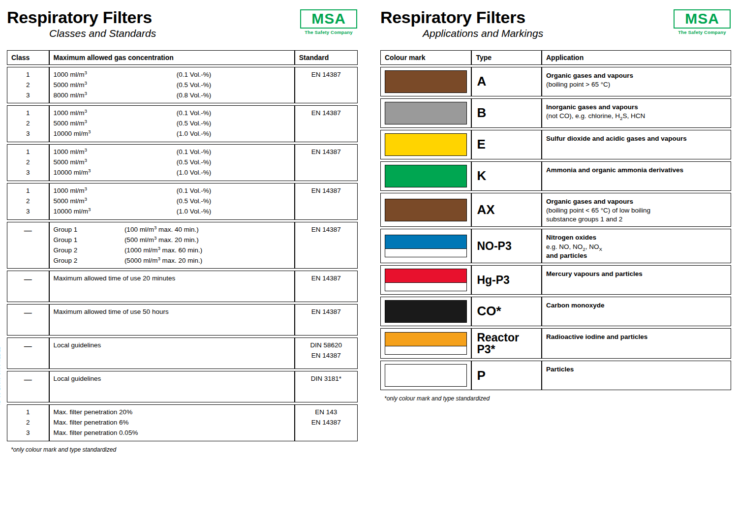ID 05-100.8 UK/04/11.11
Respiratory Filters
Classes and Standards
MSA The Safety Company
| Class | Maximum allowed gas concentration | Standard |
| --- | --- | --- |
| 1 2 3 | 1000 ml/m 3 (0.1 Vol.-%) 5000 ml/m 3 (0.5 Vol.-%) 8000 ml/m 3 (0.8 Vol.-%) | EN 14387 |
| 1 2 3 | 1000 ml/m 3 (0.1 Vol.-%) 5000 ml/m 3 (0.5 Vol.-%) 10000 ml/m 3 (1.0 Vol.-%) | EN 14387 |
| 1 2 3 | 1000 ml/m 3 (0.1 Vol.-%) 5000 ml/m 3 (0.5 Vol.-%) 10000 ml/m 3 (1.0 Vol.-%) | EN 14387 |
| 1 2 3 | 1000 ml/m 3 (0.1 Vol.-%) 5000 ml/m 3 (0.5 Vol.-%) 10000 ml/m 3 (1.0 Vol.-%) | EN 14387 |
| — | Group 1 (100 ml/m 3 max. 40 min.) Group 1 (500 ml/m 3 max. 20 min.) Group 2 (1000 ml/m 3 max. 60 min.) Group 2 (5000 ml/m 3 max. 20 min.) | EN 14387 |
| — | Maximum allowed time of use 20 minutes | EN 14387 |
| — | Maximum allowed time of use 50 hours | EN 14387 |
| — | Local guidelines | DIN 58620 EN 14387 |
| — | Local guidelines | DIN 3181* |
| 1 2 3 | Max. filter penetration 20% Max. filter penetration 6% Max. filter penetration 0.05% | EN 143 EN 14387 |
*only colour mark and type standardized
Respiratory Filters
Applications and Markings
MSA The Safety Company
| Colour mark | Type | Application |
| --- | --- | --- |
| | A | Organic gases and vapours (boiling point > 65 °C) |
| | B | Inorganic gases and vapours (not CO), e.g. chlorine, H 2 S, HCN |
| | E | Sulfur dioxide and acidic gases and vapours |
| | K | Ammonia and organic ammonia derivatives |
| | AX | Organic gases and vapours (boiling point < 65 °C) of low boiling substance groups 1 and 2 |
| | NO-P3 | Nitrogen oxides e.g. NO, NO 2 , NO X and particles |
| | Hg-P3 | Mercury vapours and particles |
| | CO* | Carbon monoxyde |
| | Reactor P3* | Radioactive iodine and particles |
| | P | Particles |
*only colour mark and type standardized